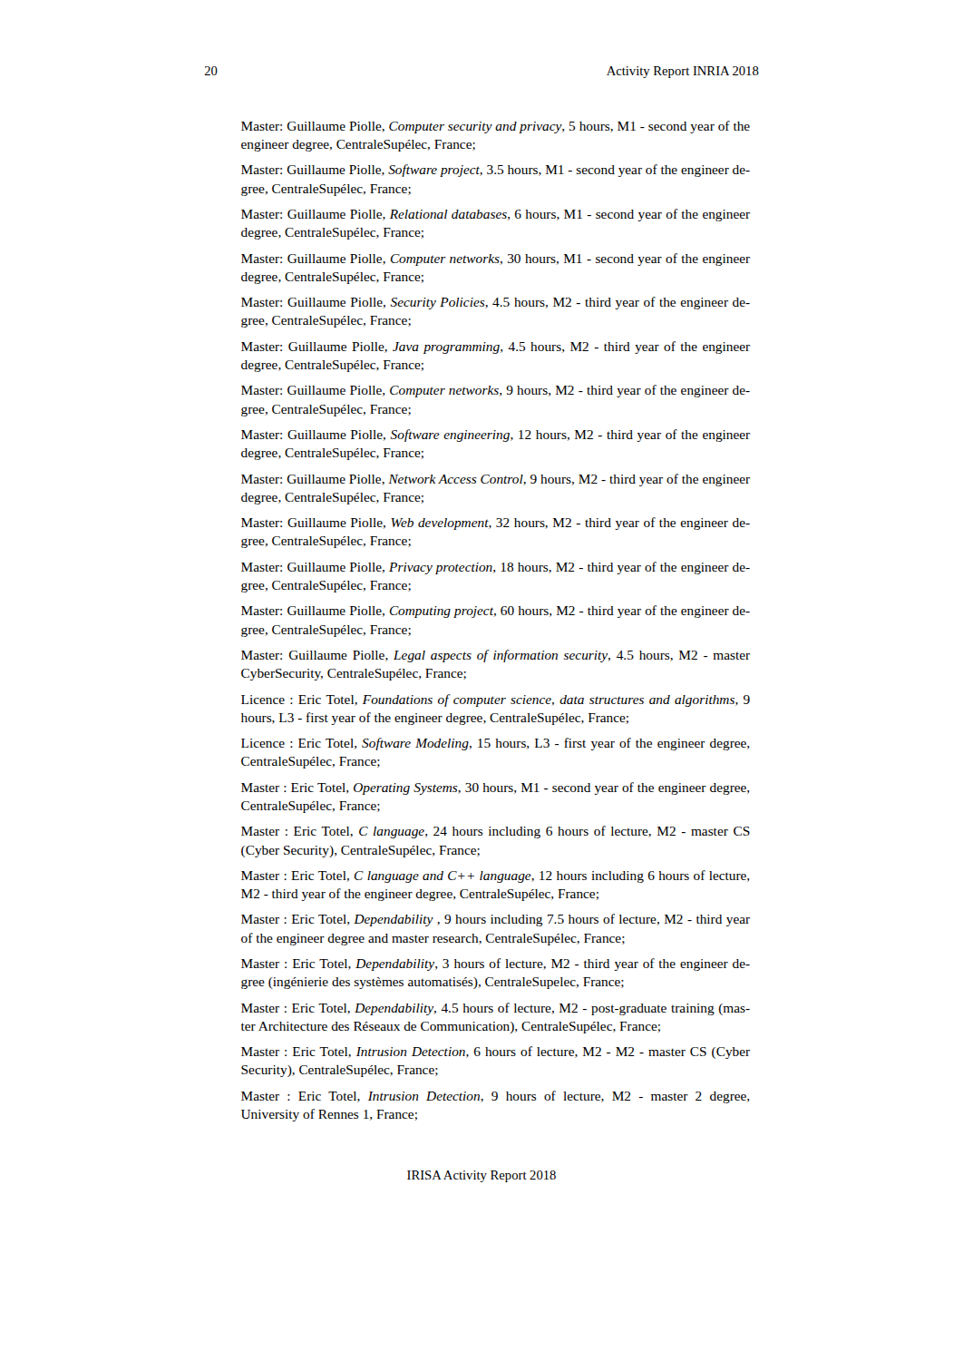20 Activity Report INRIA 2018
Master: Guillaume Piolle, Computer security and privacy, 5 hours, M1 - second year of the engineer degree, CentraleSupélec, France;
Master: Guillaume Piolle, Software project, 3.5 hours, M1 - second year of the engineer degree, CentraleSupélec, France;
Master: Guillaume Piolle, Relational databases, 6 hours, M1 - second year of the engineer degree, CentraleSupélec, France;
Master: Guillaume Piolle, Computer networks, 30 hours, M1 - second year of the engineer degree, CentraleSupélec, France;
Master: Guillaume Piolle, Security Policies, 4.5 hours, M2 - third year of the engineer degree, CentraleSupélec, France;
Master: Guillaume Piolle, Java programming, 4.5 hours, M2 - third year of the engineer degree, CentraleSupélec, France;
Master: Guillaume Piolle, Computer networks, 9 hours, M2 - third year of the engineer degree, CentraleSupélec, France;
Master: Guillaume Piolle, Software engineering, 12 hours, M2 - third year of the engineer degree, CentraleSupélec, France;
Master: Guillaume Piolle, Network Access Control, 9 hours, M2 - third year of the engineer degree, CentraleSupélec, France;
Master: Guillaume Piolle, Web development, 32 hours, M2 - third year of the engineer degree, CentraleSupélec, France;
Master: Guillaume Piolle, Privacy protection, 18 hours, M2 - third year of the engineer degree, CentraleSupélec, France;
Master: Guillaume Piolle, Computing project, 60 hours, M2 - third year of the engineer degree, CentraleSupélec, France;
Master: Guillaume Piolle, Legal aspects of information security, 4.5 hours, M2 - master CyberSecurity, CentraleSupélec, France;
Licence : Eric Totel, Foundations of computer science, data structures and algorithms, 9 hours, L3 - first year of the engineer degree, CentraleSupélec, France;
Licence : Eric Totel, Software Modeling, 15 hours, L3 - first year of the engineer degree, CentraleSupélec, France;
Master : Eric Totel, Operating Systems, 30 hours, M1 - second year of the engineer degree, CentraleSupélec, France;
Master : Eric Totel, C language, 24 hours including 6 hours of lecture, M2 - master CS (Cyber Security), CentraleSupélec, France;
Master : Eric Totel, C language and C++ language, 12 hours including 6 hours of lecture, M2 - third year of the engineer degree, CentraleSupélec, France;
Master : Eric Totel, Dependability , 9 hours including 7.5 hours of lecture, M2 - third year of the engineer degree and master research, CentraleSupélec, France;
Master : Eric Totel, Dependability, 3 hours of lecture, M2 - third year of the engineer degree (ingénierie des systèmes automatisés), CentraleSupelec, France;
Master : Eric Totel, Dependability, 4.5 hours of lecture, M2 - post-graduate training (master Architecture des Réseaux de Communication), CentraleSupélec, France;
Master : Eric Totel, Intrusion Detection, 6 hours of lecture, M2 - M2 - master CS (Cyber Security), CentraleSupélec, France;
Master : Eric Totel, Intrusion Detection, 9 hours of lecture, M2 - master 2 degree, University of Rennes 1, France;
IRISA Activity Report 2018